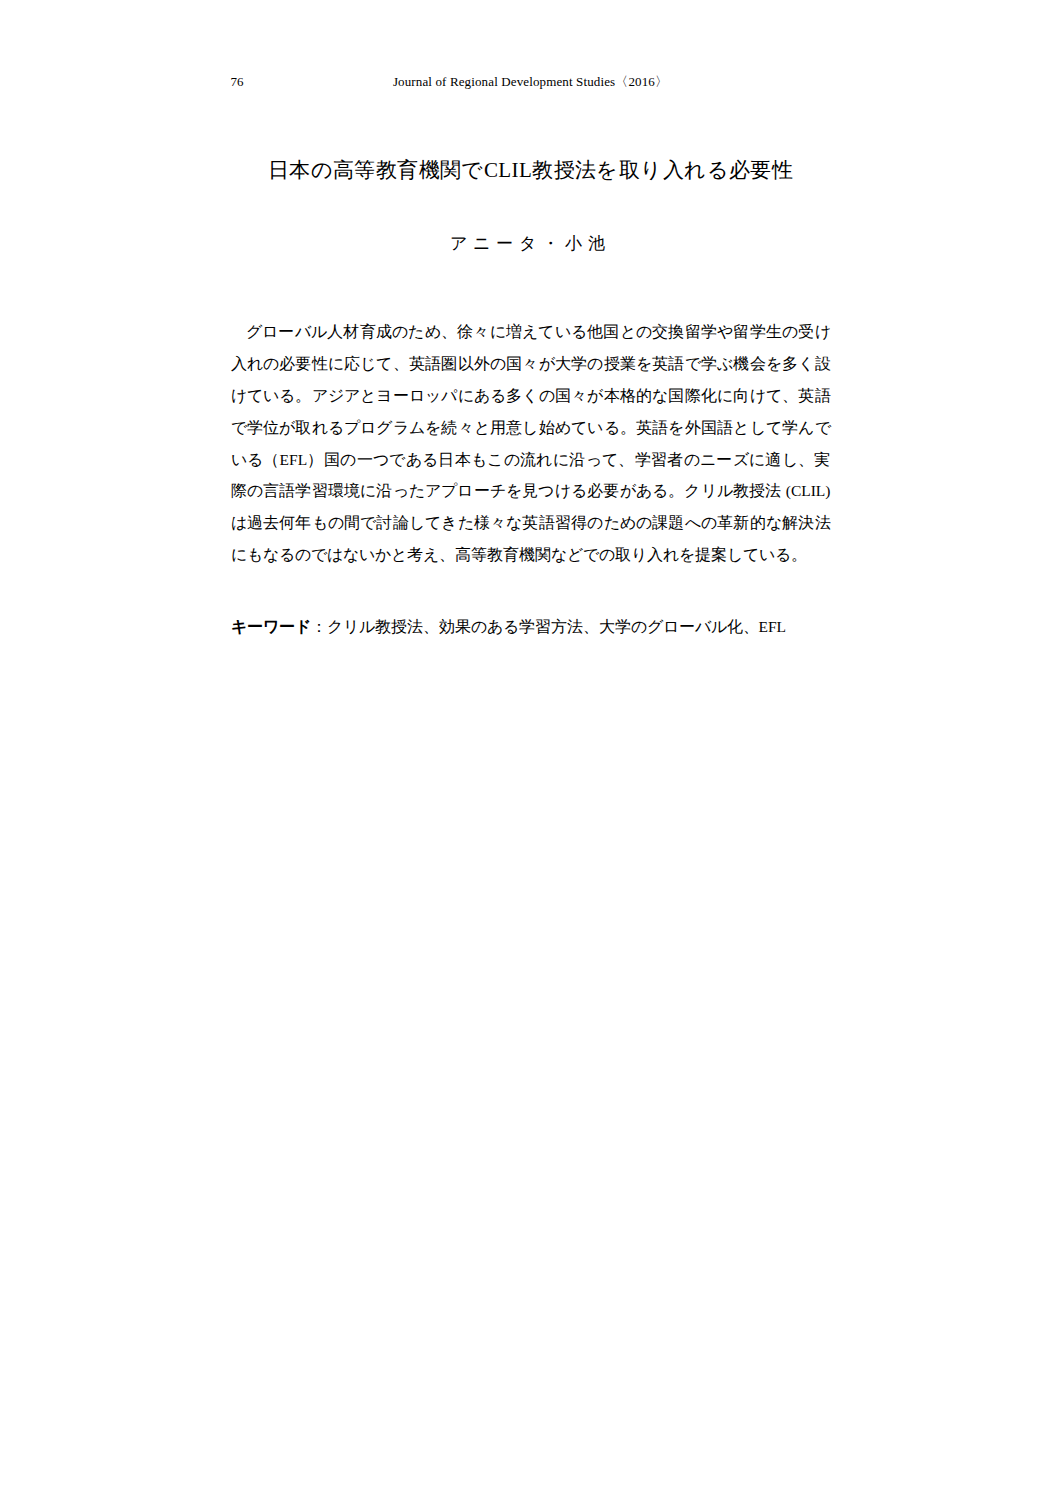76
Journal of Regional Development Studies〈2016〉
日本の高等教育機関でCLIL教授法を取り入れる必要性
アニータ・小池
グローバル人材育成のため、徐々に増えている他国との交換留学や留学生の受け入れの必要性に応じて、英語圏以外の国々が大学の授業を英語で学ぶ機会を多く設けている。アジアとヨーロッパにある多くの国々が本格的な国際化に向けて、英語で学位が取れるプログラムを続々と用意し始めている。英語を外国語として学んでいる（EFL）国の一つである日本もこの流れに沿って、学習者のニーズに適し、実際の言語学習環境に沿ったアプローチを見つける必要がある。クリル教授法 (CLIL) は過去何年もの間で討論してきた様々な英語習得のための課題への革新的な解決法にもなるのではないかと考え、高等教育機関などでの取り入れを提案している。
キーワード：クリル教授法、効果のある学習方法、大学のグローバル化、EFL